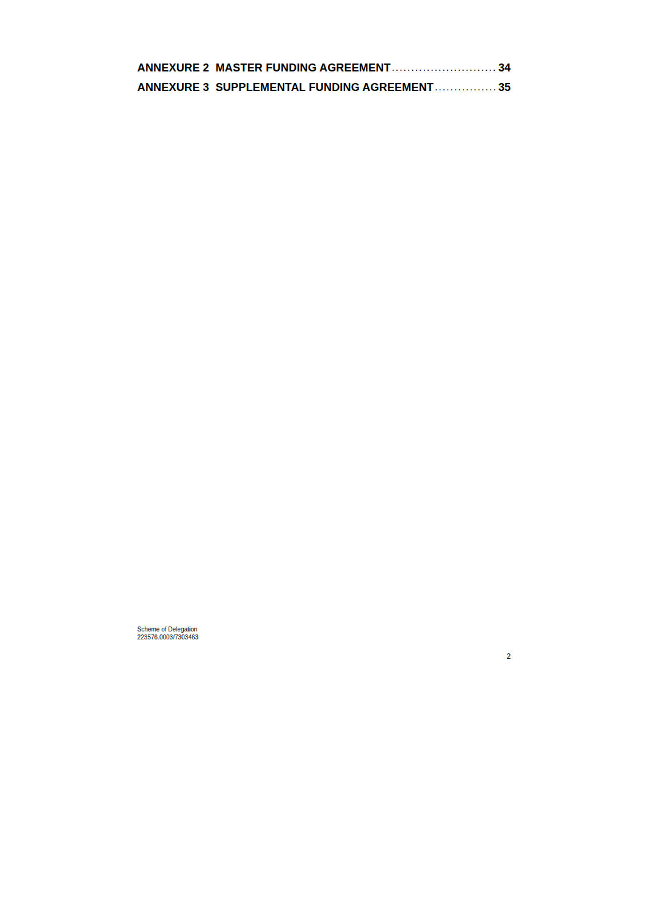ANNEXURE 2 MASTER FUNDING AGREEMENT ....................................................................................................... 34
ANNEXURE 3 SUPPLEMENTAL FUNDING AGREEMENT ....................................................................................................... 35
Scheme of Delegation
223576.0003/7303463
2